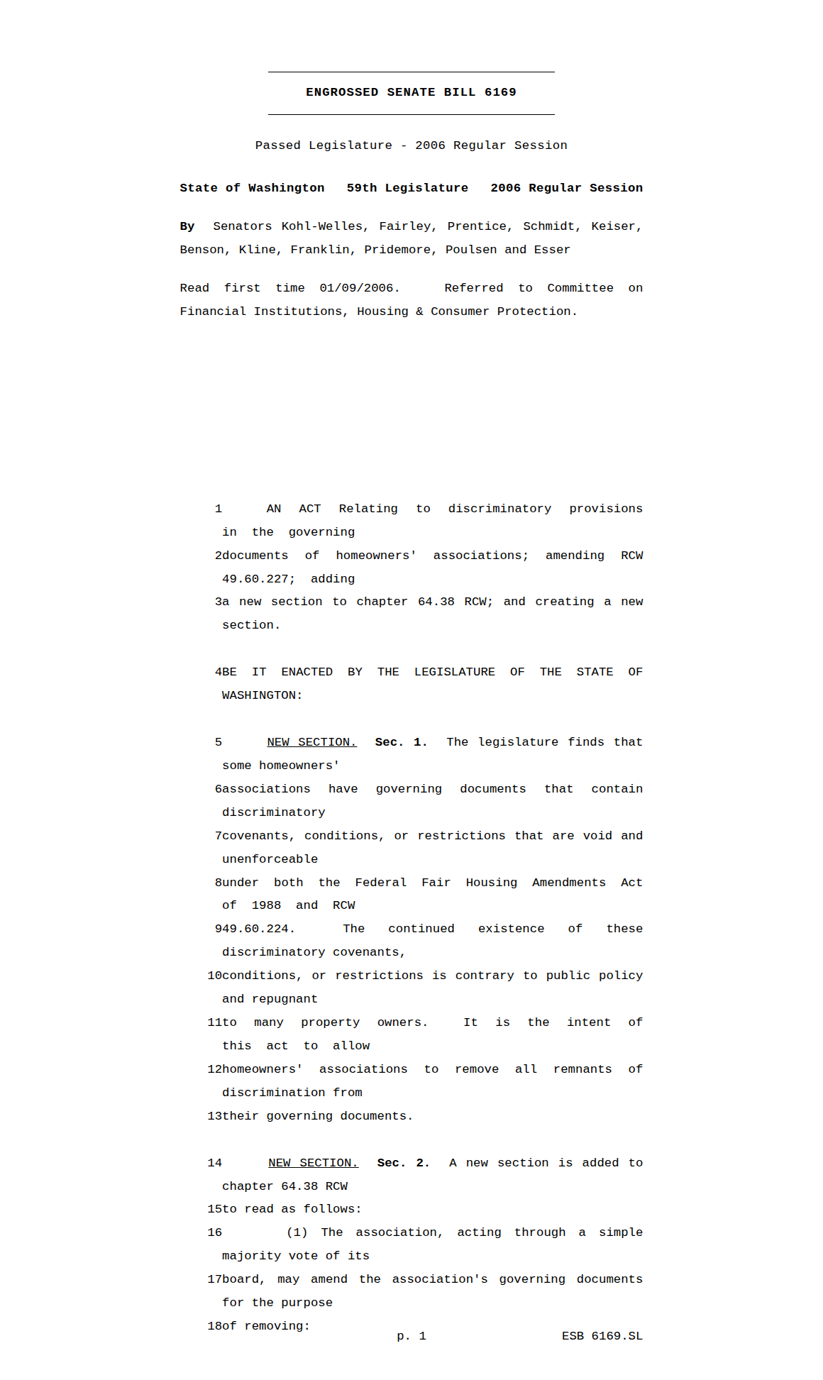ENGROSSED SENATE BILL 6169
Passed Legislature - 2006 Regular Session
State of Washington 59th Legislature 2006 Regular Session
By Senators Kohl-Welles, Fairley, Prentice, Schmidt, Keiser, Benson, Kline, Franklin, Pridemore, Poulsen and Esser
Read first time 01/09/2006. Referred to Committee on Financial Institutions, Housing & Consumer Protection.
| 1 | AN ACT Relating to discriminatory provisions in the governing |
| 2 | documents of homeowners' associations; amending RCW 49.60.227; adding |
| 3 | a new section to chapter 64.38 RCW; and creating a new section. |
| 4 | BE IT ENACTED BY THE LEGISLATURE OF THE STATE OF WASHINGTON: |
| 5 | NEW SECTION. Sec. 1. The legislature finds that some homeowners' |
| 6 | associations have governing documents that contain discriminatory |
| 7 | covenants, conditions, or restrictions that are void and unenforceable |
| 8 | under both the Federal Fair Housing Amendments Act of 1988 and RCW |
| 9 | 49.60.224. The continued existence of these discriminatory covenants, |
| 10 | conditions, or restrictions is contrary to public policy and repugnant |
| 11 | to many property owners. It is the intent of this act to allow |
| 12 | homeowners' associations to remove all remnants of discrimination from |
| 13 | their governing documents. |
| 14 | NEW SECTION. Sec. 2. A new section is added to chapter 64.38 RCW |
| 15 | to read as follows: |
| 16 | (1) The association, acting through a simple majority vote of its |
| 17 | board, may amend the association's governing documents for the purpose |
| 18 | of removing: |
p. 1
ESB 6169.SL